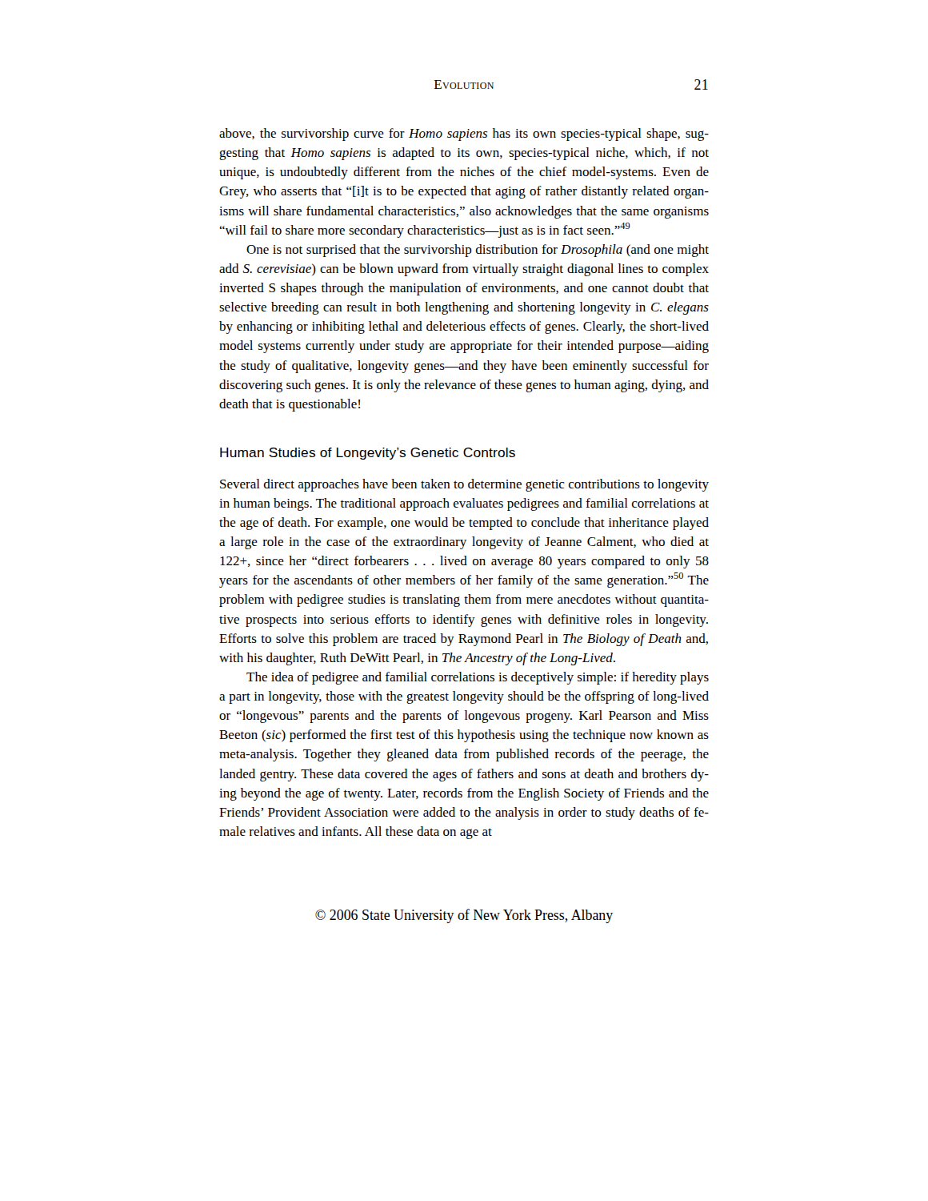Evolution 21
above, the survivorship curve for Homo sapiens has its own species-typical shape, suggesting that Homo sapiens is adapted to its own, species-typical niche, which, if not unique, is undoubtedly different from the niches of the chief model-systems. Even de Grey, who asserts that “[i]t is to be expected that aging of rather distantly related organisms will share fundamental characteristics,” also acknowledges that the same organisms “will fail to share more secondary characteristics—just as is in fact seen.”49
One is not surprised that the survivorship distribution for Drosophila (and one might add S. cerevisiae) can be blown upward from virtually straight diagonal lines to complex inverted S shapes through the manipulation of environments, and one cannot doubt that selective breeding can result in both lengthening and shortening longevity in C. elegans by enhancing or inhibiting lethal and deleterious effects of genes. Clearly, the short-lived model systems currently under study are appropriate for their intended purpose—aiding the study of qualitative, longevity genes—and they have been eminently successful for discovering such genes. It is only the relevance of these genes to human aging, dying, and death that is questionable!
Human Studies of Longevity’s Genetic Controls
Several direct approaches have been taken to determine genetic contributions to longevity in human beings. The traditional approach evaluates pedigrees and familial correlations at the age of death. For example, one would be tempted to conclude that inheritance played a large role in the case of the extraordinary longevity of Jeanne Calment, who died at 122+, since her “direct forbearers . . . lived on average 80 years compared to only 58 years for the ascendants of other members of her family of the same generation.”50 The problem with pedigree studies is translating them from mere anecdotes without quantitative prospects into serious efforts to identify genes with definitive roles in longevity. Efforts to solve this problem are traced by Raymond Pearl in The Biology of Death and, with his daughter, Ruth DeWitt Pearl, in The Ancestry of the Long-Lived.
The idea of pedigree and familial correlations is deceptively simple: if heredity plays a part in longevity, those with the greatest longevity should be the offspring of long-lived or “longevous” parents and the parents of longevous progeny. Karl Pearson and Miss Beeton (sic) performed the first test of this hypothesis using the technique now known as meta-analysis. Together they gleaned data from published records of the peerage, the landed gentry. These data covered the ages of fathers and sons at death and brothers dying beyond the age of twenty. Later, records from the English Society of Friends and the Friends’ Provident Association were added to the analysis in order to study deaths of female relatives and infants. All these data on age at
© 2006 State University of New York Press, Albany